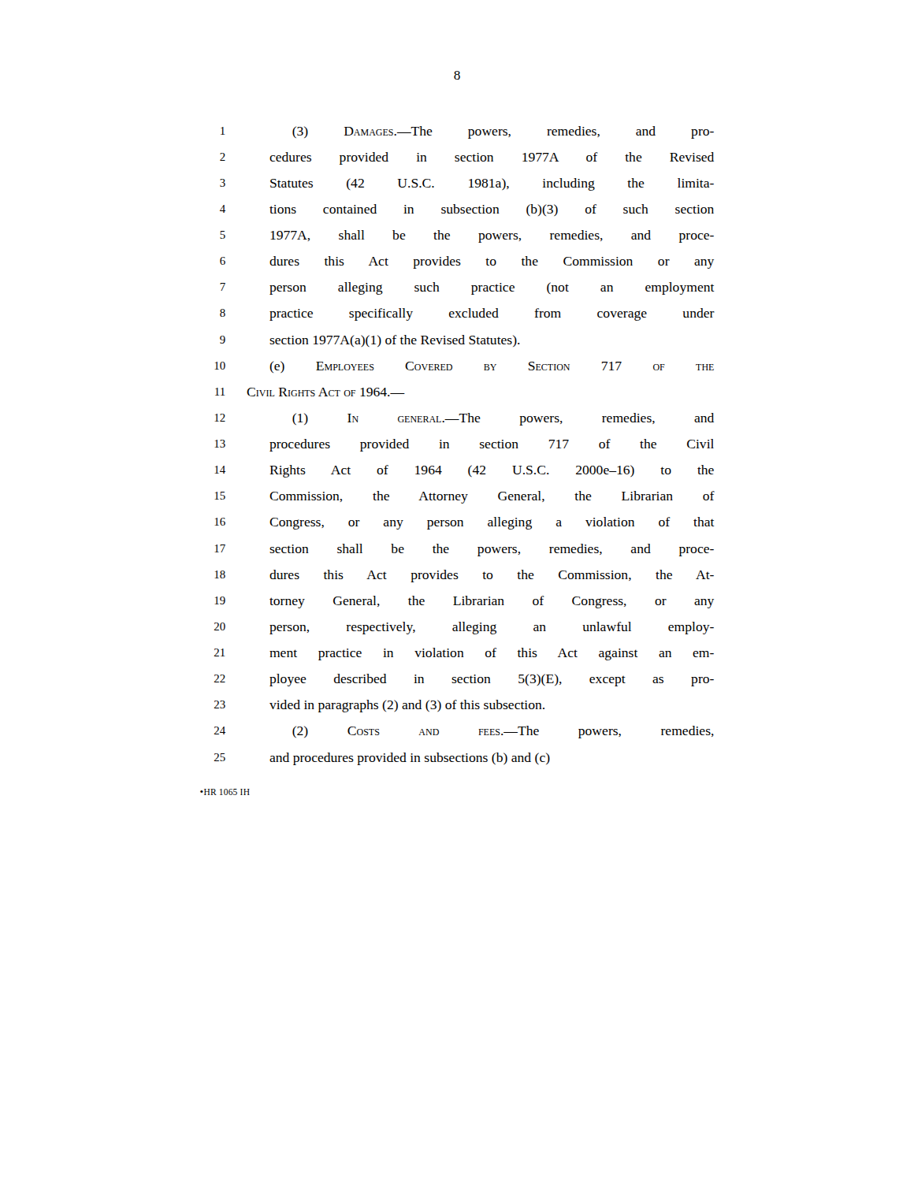8
(3) Damages.—The powers, remedies, and pro-
cedures provided in section 1977A of the Revised
Statutes (42 U.S.C. 1981a), including the limita-
tions contained in subsection (b)(3) of such section
1977A, shall be the powers, remedies, and proce-
dures this Act provides to the Commission or any
person alleging such practice (not an employment
practice specifically excluded from coverage under
section 1977A(a)(1) of the Revised Statutes).
(e) Employees Covered by Section 717 of the
Civil Rights Act of 1964.—
(1) In general.—The powers, remedies, and
procedures provided in section 717 of the Civil
Rights Act of 1964 (42 U.S.C. 2000e–16) to the
Commission, the Attorney General, the Librarian of
Congress, or any person alleging a violation of that
section shall be the powers, remedies, and proce-
dures this Act provides to the Commission, the At-
torney General, the Librarian of Congress, or any
person, respectively, alleging an unlawful employ-
ment practice in violation of this Act against an em-
ployee described in section 5(3)(E), except as pro-
vided in paragraphs (2) and (3) of this subsection.
(2) Costs and fees.—The powers, remedies,
and procedures provided in subsections (b) and (c)
•HR 1065 IH